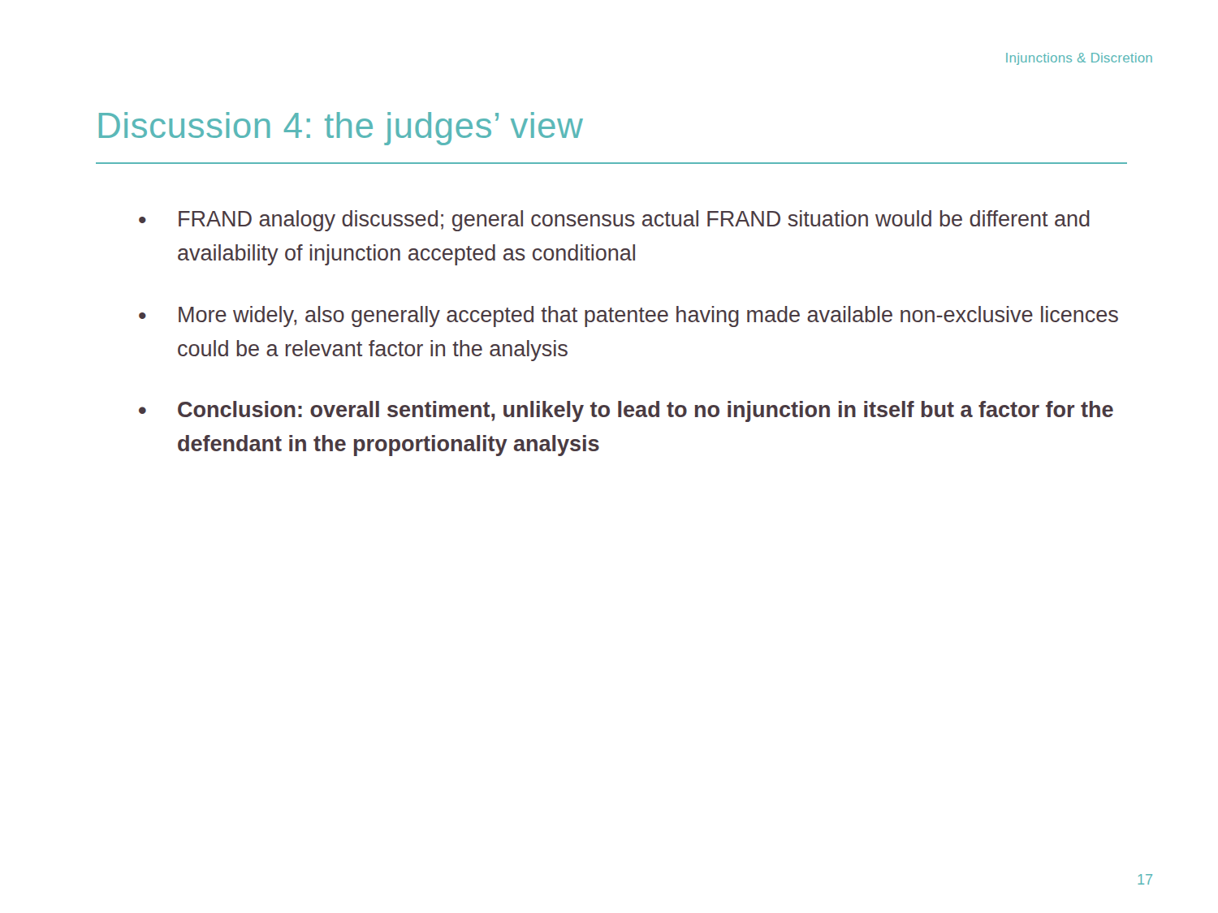Injunctions & Discretion
Discussion 4: the judges’ view
FRAND analogy discussed; general consensus actual FRAND situation would be different and availability of injunction accepted as conditional
More widely, also generally accepted that patentee having made available non-exclusive licences could be a relevant factor in the analysis
Conclusion: overall sentiment, unlikely to lead to no injunction in itself but a factor for the defendant in the proportionality analysis
17